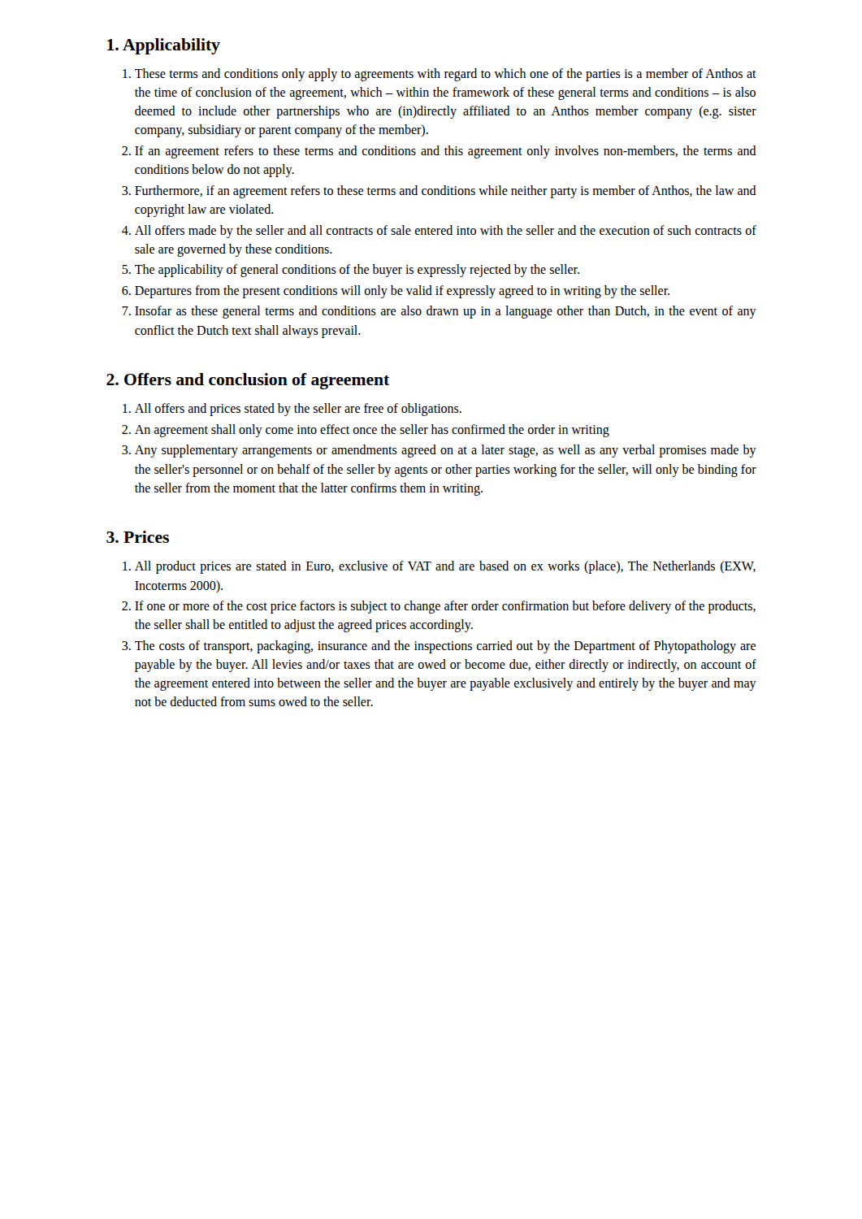1. Applicability
These terms and conditions only apply to agreements with regard to which one of the parties is a member of Anthos at the time of conclusion of the agreement, which – within the framework of these general terms and conditions – is also deemed to include other partnerships who are (in)directly affiliated to an Anthos member company (e.g. sister company, subsidiary or parent company of the member).
If an agreement refers to these terms and conditions and this agreement only involves non-members, the terms and conditions below do not apply.
Furthermore, if an agreement refers to these terms and conditions while neither party is member of Anthos, the law and copyright law are violated.
All offers made by the seller and all contracts of sale entered into with the seller and the execution of such contracts of sale are governed by these conditions.
The applicability of general conditions of the buyer is expressly rejected by the seller.
Departures from the present conditions will only be valid if expressly agreed to in writing by the seller.
Insofar as these general terms and conditions are also drawn up in a language other than Dutch, in the event of any conflict the Dutch text shall always prevail.
2. Offers and conclusion of agreement
All offers and prices stated by the seller are free of obligations.
An agreement shall only come into effect once the seller has confirmed the order in writing
Any supplementary arrangements or amendments agreed on at a later stage, as well as any verbal promises made by the seller's personnel or on behalf of the seller by agents or other parties working for the seller, will only be binding for the seller from the moment that the latter confirms them in writing.
3. Prices
All product prices are stated in Euro, exclusive of VAT and are based on ex works (place), The Netherlands (EXW, Incoterms 2000).
If one or more of the cost price factors is subject to change after order confirmation but before delivery of the products, the seller shall be entitled to adjust the agreed prices accordingly.
The costs of transport, packaging, insurance and the inspections carried out by the Department of Phytopathology are payable by the buyer. All levies and/or taxes that are owed or become due, either directly or indirectly, on account of the agreement entered into between the seller and the buyer are payable exclusively and entirely by the buyer and may not be deducted from sums owed to the seller.